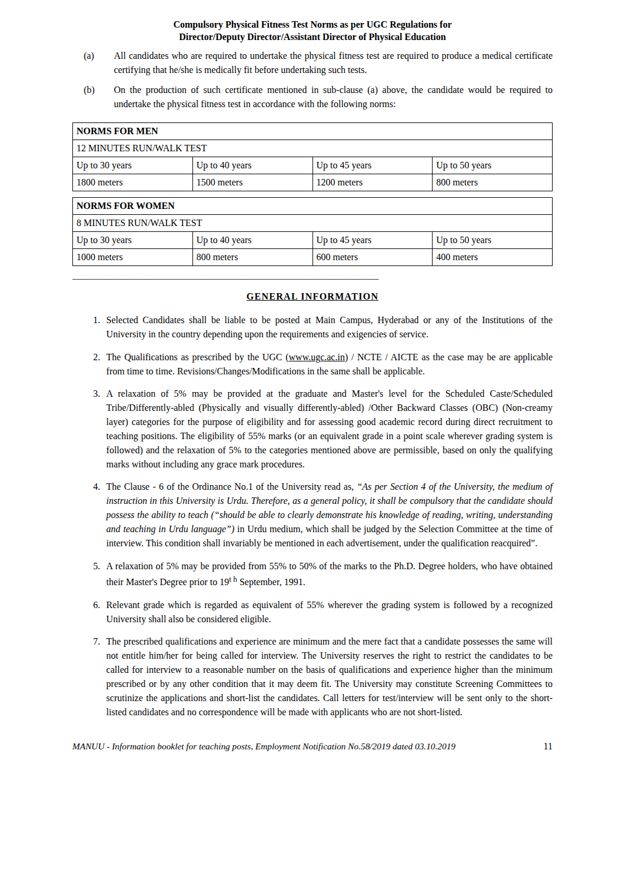Compulsory Physical Fitness Test Norms as per UGC Regulations for
Director/Deputy Director/Assistant Director of Physical Education
(a)
All candidates who are required to undertake the physical fitness test are required to produce a medical certificate certifying that he/she is medically fit before undertaking such tests.
(b)
On the production of such certificate mentioned in sub-clause (a) above, the candidate would be required to undertake the physical fitness test in accordance with the following norms:
| NORMS FOR MEN |
| 12 MINUTES RUN/WALK TEST |
| Up to 30 years | Up to 40 years | Up to 45 years | Up to 50 years |
| 1800 meters | 1500 meters | 1200 meters | 800 meters |
| NORMS FOR WOMEN |
| 8 MINUTES RUN/WALK TEST |
| Up to 30 years | Up to 40 years | Up to 45 years | Up to 50 years |
| 1000 meters | 800 meters | 600 meters | 400 meters |
_______________________________________________________________________
GENERAL INFORMATION
Selected Candidates shall be liable to be posted at Main Campus, Hyderabad or any of the Institutions of the University in the country depending upon the requirements and exigencies of service.
The Qualifications as prescribed by the UGC (www.ugc.ac.in) / NCTE / AICTE as the case may be are applicable from time to time. Revisions/Changes/Modifications in the same shall be applicable.
A relaxation of 5% may be provided at the graduate and Master's level for the Scheduled Caste/Scheduled Tribe/Differently-abled (Physically and visually differently-abled) /Other Backward Classes (OBC) (Non-creamy layer) categories for the purpose of eligibility and for assessing good academic record during direct recruitment to teaching positions. The eligibility of 55% marks (or an equivalent grade in a point scale wherever grading system is followed) and the relaxation of 5% to the categories mentioned above are permissible, based on only the qualifying marks without including any grace mark procedures.
The Clause - 6 of the Ordinance No.1 of the University read as, “As per Section 4 of the University, the medium of instruction in this University is Urdu. Therefore, as a general policy, it shall be compulsory that the candidate should possess the ability to teach (“should be able to clearly demonstrate his knowledge of reading, writing, understanding and teaching in Urdu language”) in Urdu medium, which shall be judged by the Selection Committee at the time of interview. This condition shall invariably be mentioned in each advertisement, under the qualification reacquired”.
A relaxation of 5% may be provided from 55% to 50% of the marks to the Ph.D. Degree holders, who have obtained their Master's Degree prior to 19t h September, 1991.
Relevant grade which is regarded as equivalent of 55% wherever the grading system is followed by a recognized University shall also be considered eligible.
The prescribed qualifications and experience are minimum and the mere fact that a candidate possesses the same will not entitle him/her for being called for interview. The University reserves the right to restrict the candidates to be called for interview to a reasonable number on the basis of qualifications and experience higher than the minimum prescribed or by any other condition that it may deem fit. The University may constitute Screening Committees to scrutinize the applications and short-list the candidates. Call letters for test/interview will be sent only to the short-listed candidates and no correspondence will be made with applicants who are not short-listed.
MANUU - Information booklet for teaching posts, Employment Notification No.58/2019 dated 03.10.2019
11